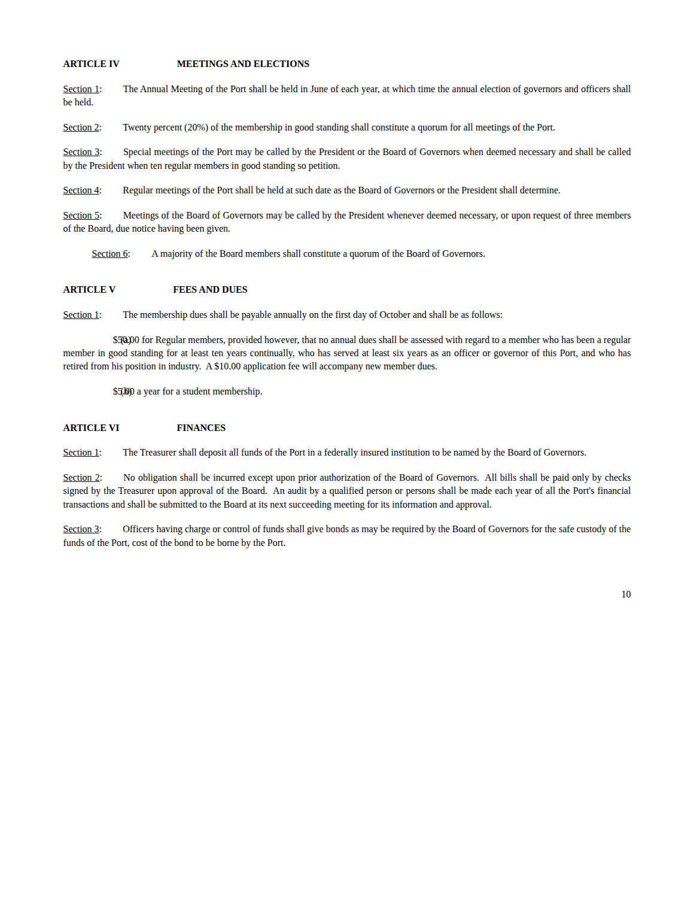ARTICLE IVMEETINGS AND ELECTIONS
Section 1: The Annual Meeting of the Port shall be held in June of each year, at which time the annual election of governors and officers shall be held.
Section 2: Twenty percent (20%) of the membership in good standing shall constitute a quorum for all meetings of the Port.
Section 3: Special meetings of the Port may be called by the President or the Board of Governors when deemed necessary and shall be called by the President when ten regular members in good standing so petition.
Section 4: Regular meetings of the Port shall be held at such date as the Board of Governors or the President shall determine.
Section 5: Meetings of the Board of Governors may be called by the President whenever deemed necessary, or upon request of three members of the Board, due notice having been given.
Section 6: A majority of the Board members shall constitute a quorum of the Board of Governors.
ARTICLE VFEES AND DUES
Section 1: The membership dues shall be payable annually on the first day of October and shall be as follows:
(a)$50.00 for Regular members, provided however, that no annual dues shall be assessed with regard to a member who has been a regular member in good standing for at least ten years continually, who has served at least six years as an officer or governor of this Port, and who has retired from his position in industry. A $10.00 application fee will accompany new member dues.
(b)$5.00 a year for a student membership.
ARTICLE VIFINANCES
Section 1: The Treasurer shall deposit all funds of the Port in a federally insured institution to be named by the Board of Governors.
Section 2: No obligation shall be incurred except upon prior authorization of the Board of Governors. All bills shall be paid only by checks signed by the Treasurer upon approval of the Board. An audit by a qualified person or persons shall be made each year of all the Port's financial transactions and shall be submitted to the Board at its next succeeding meeting for its information and approval.
Section 3: Officers having charge or control of funds shall give bonds as may be required by the Board of Governors for the safe custody of the funds of the Port, cost of the bond to be borne by the Port.
10